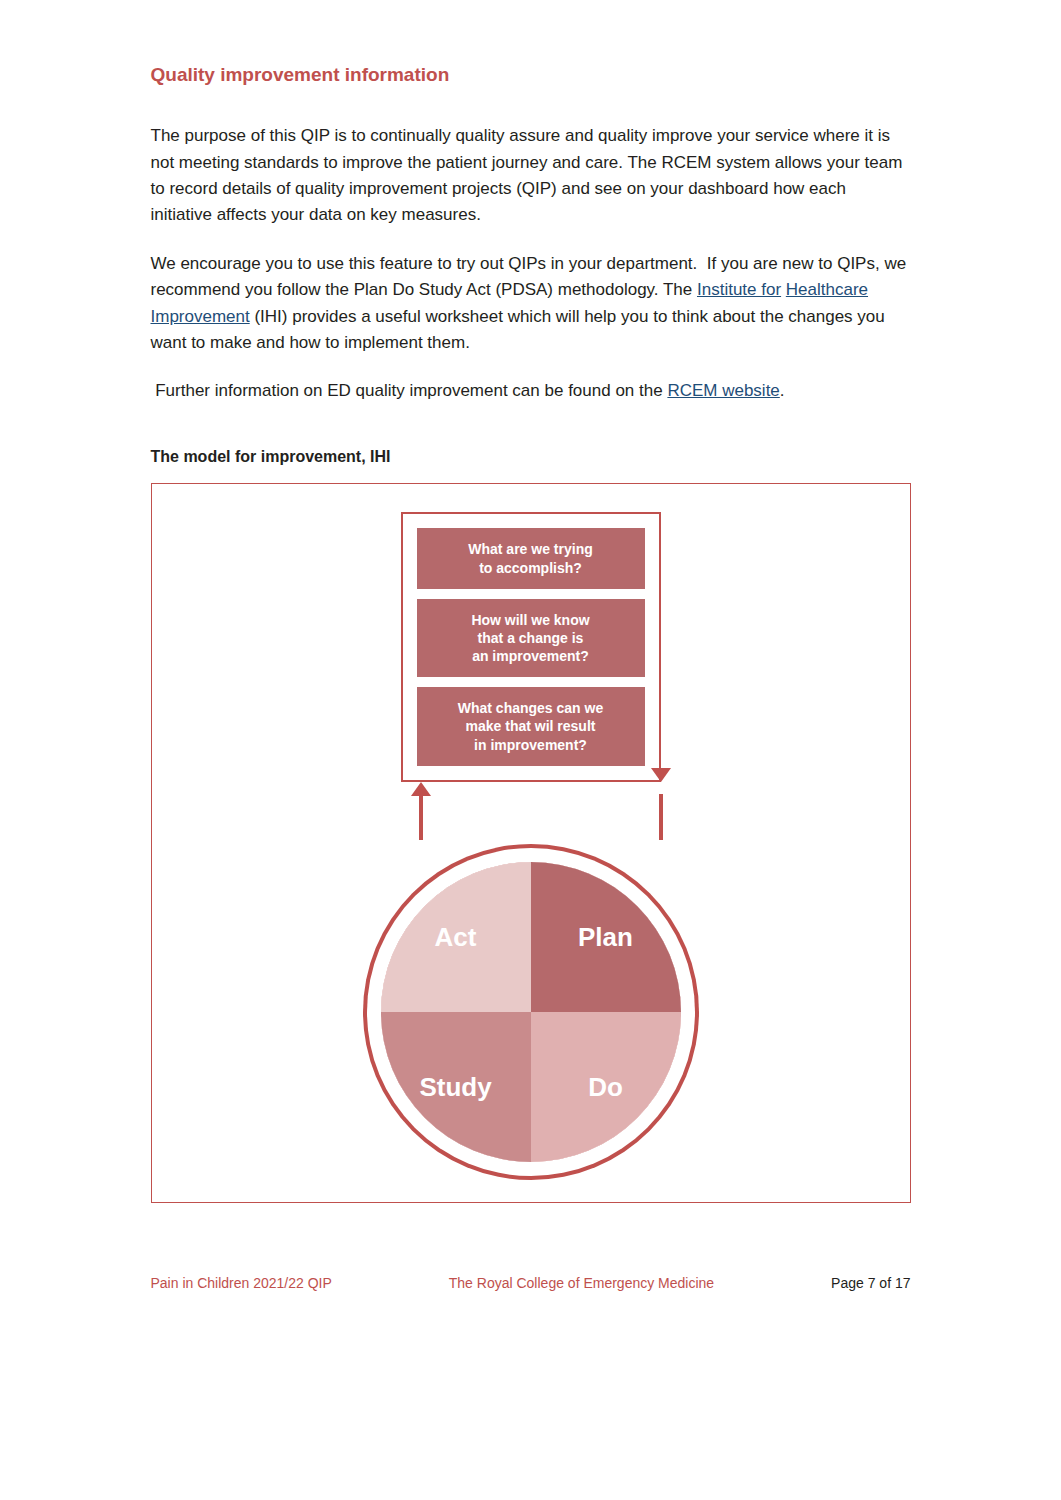Quality improvement information
The purpose of this QIP is to continually quality assure and quality improve your service where it is not meeting standards to improve the patient journey and care. The RCEM system allows your team to record details of quality improvement projects (QIP) and see on your dashboard how each initiative affects your data on key measures.
We encourage you to use this feature to try out QIPs in your department. If you are new to QIPs, we recommend you follow the Plan Do Study Act (PDSA) methodology. The Institute for Healthcare Improvement (IHI) provides a useful worksheet which will help you to think about the changes you want to make and how to implement them.
Further information on ED quality improvement can be found on the RCEM website.
The model for improvement, IHI
What are we trying
to accomplish?
How will we know
that a change is
an improvement?
What changes can we
make that wil result
in improvement?
Act
Plan
Study
Do
Pain in Children 2021/22 QIP The Royal College of Emergency Medicine Page 7 of 17